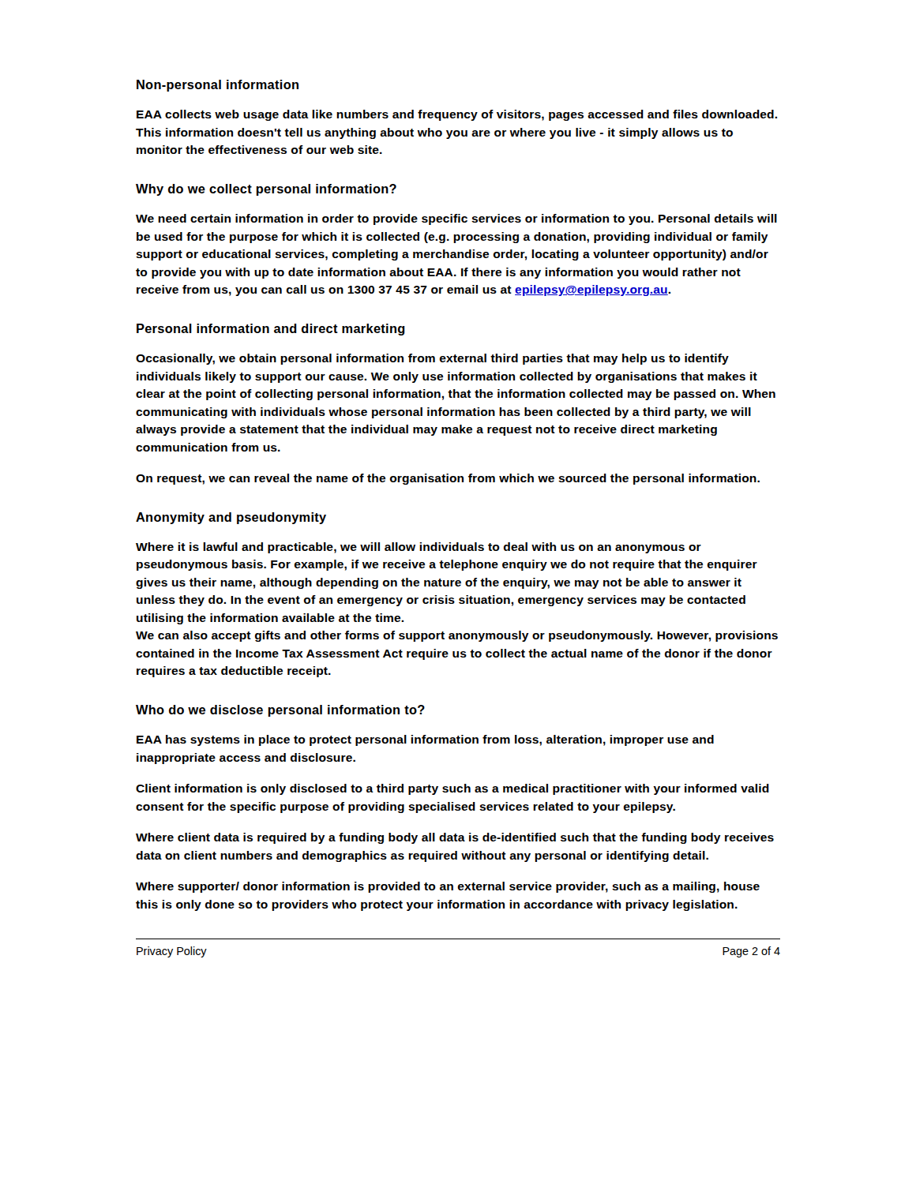Non-personal information
EAA collects web usage data like numbers and frequency of visitors, pages accessed and files downloaded. This information doesn't tell us anything about who you are or where you live - it simply allows us to monitor the effectiveness of our web site.
Why do we collect personal information?
We need certain information in order to provide specific services or information to you. Personal details will be used for the purpose for which it is collected (e.g. processing a donation, providing individual or family support or educational services, completing a merchandise order, locating a volunteer opportunity) and/or to provide you with up to date information about EAA. If there is any information you would rather not receive from us, you can call us on 1300 37 45 37 or email us at epilepsy@epilepsy.org.au.
Personal information and direct marketing
Occasionally, we obtain personal information from external third parties that may help us to identify individuals likely to support our cause. We only use information collected by organisations that makes it clear at the point of collecting personal information, that the information collected may be passed on. When communicating with individuals whose personal information has been collected by a third party, we will always provide a statement that the individual may make a request not to receive direct marketing communication from us.
On request, we can reveal the name of the organisation from which we sourced the personal information.
Anonymity and pseudonymity
Where it is lawful and practicable, we will allow individuals to deal with us on an anonymous or pseudonymous basis. For example, if we receive a telephone enquiry we do not require that the enquirer gives us their name, although depending on the nature of the enquiry, we may not be able to answer it unless they do. In the event of an emergency or crisis situation, emergency services may be contacted utilising the information available at the time.
We can also accept gifts and other forms of support anonymously or pseudonymously. However, provisions contained in the Income Tax Assessment Act require us to collect the actual name of the donor if the donor requires a tax deductible receipt.
Who do we disclose personal information to?
EAA has systems in place to protect personal information from loss, alteration, improper use and inappropriate access and disclosure.
Client information is only disclosed to a third party such as a medical practitioner with your informed valid consent for the specific purpose of providing specialised services related to your epilepsy.
Where client data is required by a funding body all data is de-identified such that the funding body receives data on client numbers and demographics as required without any personal or identifying detail.
Where supporter/ donor information is provided to an external service provider, such as a mailing, house this is only done so to providers who protect your information in accordance with privacy legislation.
Privacy Policy Page 2 of 4